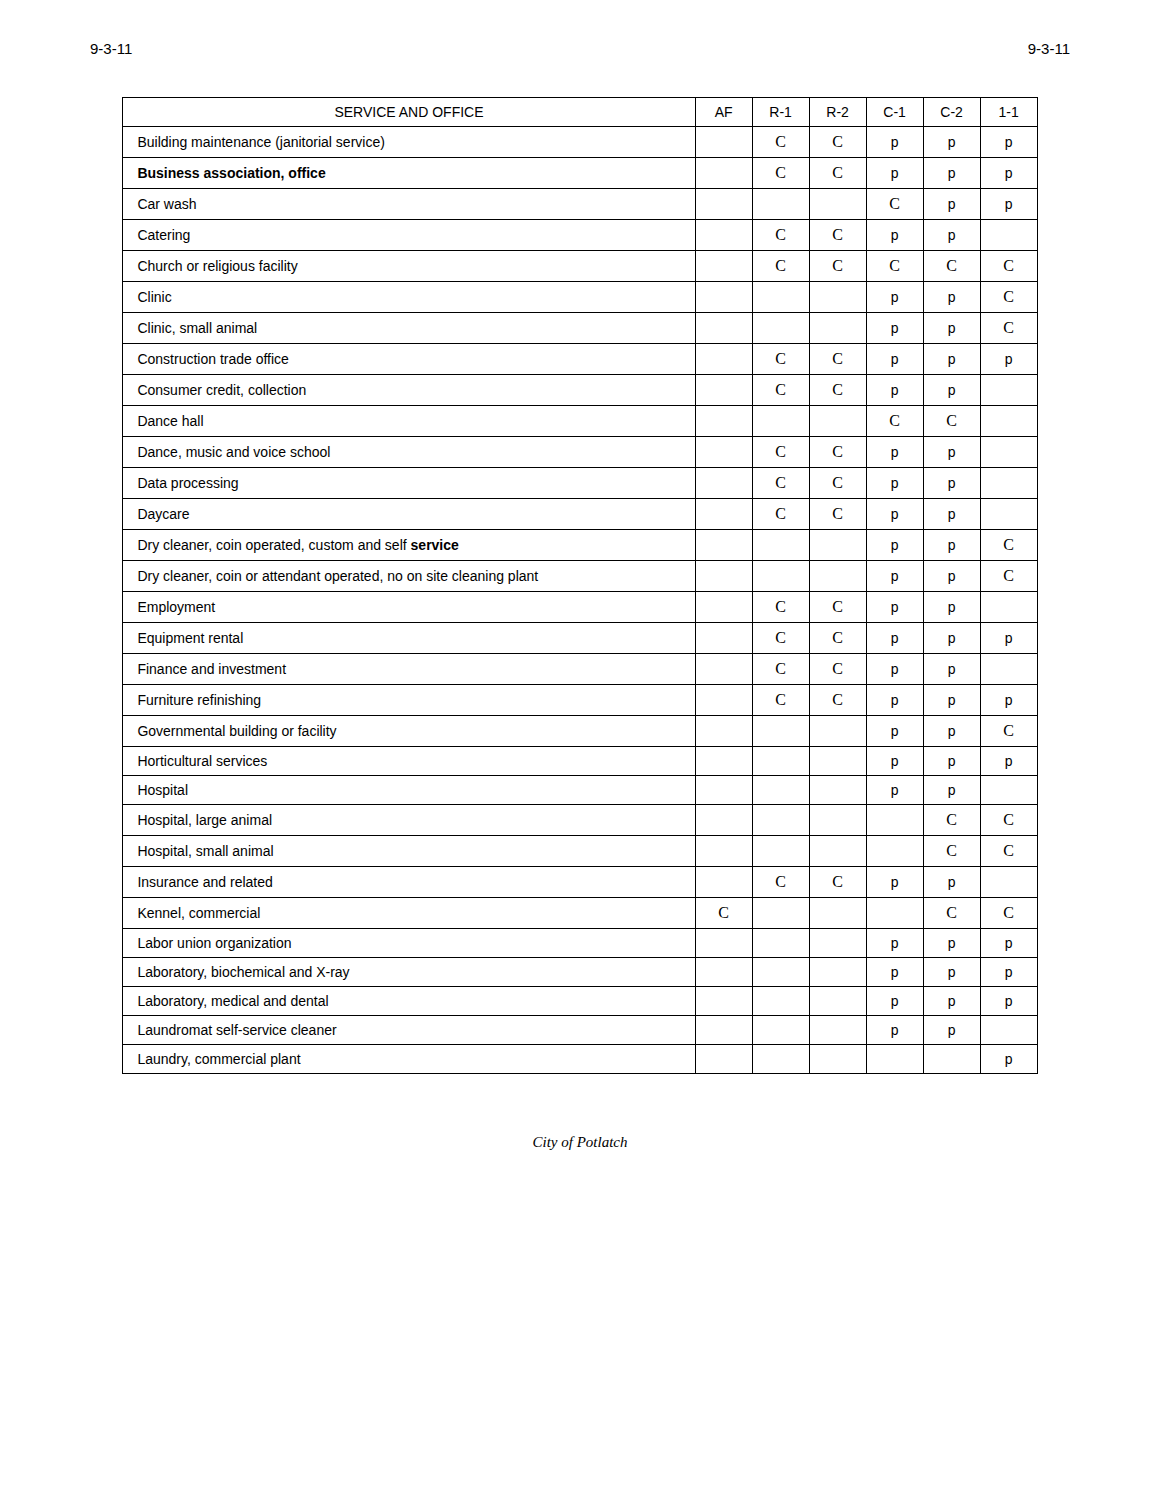9-3-11 9-3-11
| SERVICE AND OFFICE | AF | R-1 | R-2 | C-1 | C-2 | 1-1 |
| --- | --- | --- | --- | --- | --- | --- |
| Building maintenance (janitorial service) | | C | C | p | p | p |
| Business association, office | | C | C | p | p | p |
| Car wash | | | | C | p | p |
| Catering | | C | C | p | p | |
| Church or religious facility | | C | C | C | C | C |
| Clinic | | | | p | p | C |
| Clinic, small animal | | | | p | p | C |
| Construction trade office | | C | C | p | p | p |
| Consumer credit, collection | | C | C | p | p | |
| Dance hall | | | | C | C | |
| Dance, music and voice school | | C | C | p | p | |
| Data processing | | C | C | p | p | |
| Daycare | | C | C | p | p | |
| Dry cleaner, coin operated, custom and self service | | | | p | p | C |
| Dry cleaner, coin or attendant operated, no on site cleaning plant | | | | p | p | C |
| Employment | | C | C | p | p | |
| Equipment rental | | C | C | p | p | p |
| Finance and investment | | C | C | p | p | |
| Furniture refinishing | | C | C | p | p | p |
| Governmental building or facility | | | | p | p | C |
| Horticultural services | | | | p | p | p |
| Hospital | | | | p | p | |
| Hospital, large animal | | | | | C | C |
| Hospital, small animal | | | | | C | C |
| Insurance and related | | C | C | p | p | |
| Kennel, commercial | C | | | | C | C |
| Labor union organization | | | | p | p | p |
| Laboratory, biochemical and X-ray | | | | p | p | p |
| Laboratory, medical and dental | | | | p | p | p |
| Laundromat self-service cleaner | | | | p | p | |
| Laundry, commercial plant | | | | | | p |
City of Potlatch